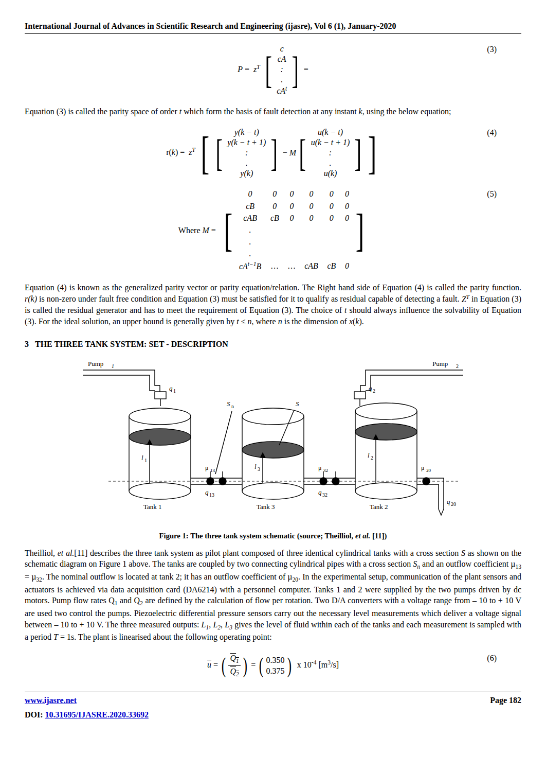International Journal of Advances in Scientific Research and Engineering (ijasre), Vol 6 (1), January-2020
P = zT [ c cA : . cAt ] = (3)
Equation (3) is called the parity space of order t which form the basis of fault detection at any instant k, using the below equation;
r(k) = zT [ [ y(k − t) y(k − t + 1) : . y(k) ] − M [ u(k − t) u(k − t + 1) : . u(k) ] ] (4)
Where M = [ 000000 cB 00000 cAB cB 0000 . . . cAt−1B……cAB cB 0 ] (5)
Equation (4) is known as the generalized parity vector or parity equation/relation. The Right hand side of Equation (4) is called the parity function. r(k) is non-zero under fault free condition and Equation (3) must be satisfied for it to qualify as residual capable of detecting a fault. ZT in Equation (3) is called the residual generator and has to meet the requirement of Equation (3). The choice of t should always influence the solvability of Equation (3). For the ideal solution, an upper bound is generally given by t ≤ n, where n is the dimension of x(k).
3 THE THREE TANK SYSTEM: SET - DESCRIPTION
Pump1 Pump2 q1 q2 Sn S l1 l3 l2 μ13 μ32 μ20 q13 q32 q20 Tank 1 Tank 3 Tank 2
Figure 1: The three tank system schematic (source; Theilliol, et al. [11])
Theilliol, et al.[11] describes the three tank system as pilot plant composed of three identical cylindrical tanks with a cross section S as shown on the schematic diagram on Figure 1 above. The tanks are coupled by two connecting cylindrical pipes with a cross section Sn and an outflow coefficient µ13 = µ32. The nominal outflow is located at tank 2; it has an outflow coefficient of µ20. In the experimental setup, communication of the plant sensors and actuators is achieved via data acquisition card (DA6214) with a personnel computer. Tanks 1 and 2 were supplied by the two pumps driven by dc motors. Pump flow rates Q1 and Q2 are defined by the calculation of flow per rotation. Two D/A converters with a voltage range from – 10 to + 10 V are used two control the pumps. Piezoelectric differential pressure sensors carry out the necessary level measurements which deliver a voltage signal between – 10 to + 10 V. The three measured outputs: L1, L2, L3 gives the level of fluid within each of the tanks and each measurement is sampled with a period T = 1s. The plant is linearised about the following operating point:
u = ( Q1 Q2 ) = ( 0.350 0.375 ) x 10-4 [m3/s] (6)
www.ijasre.net Page 182
DOI: 10.31695/IJASRE.2020.33692